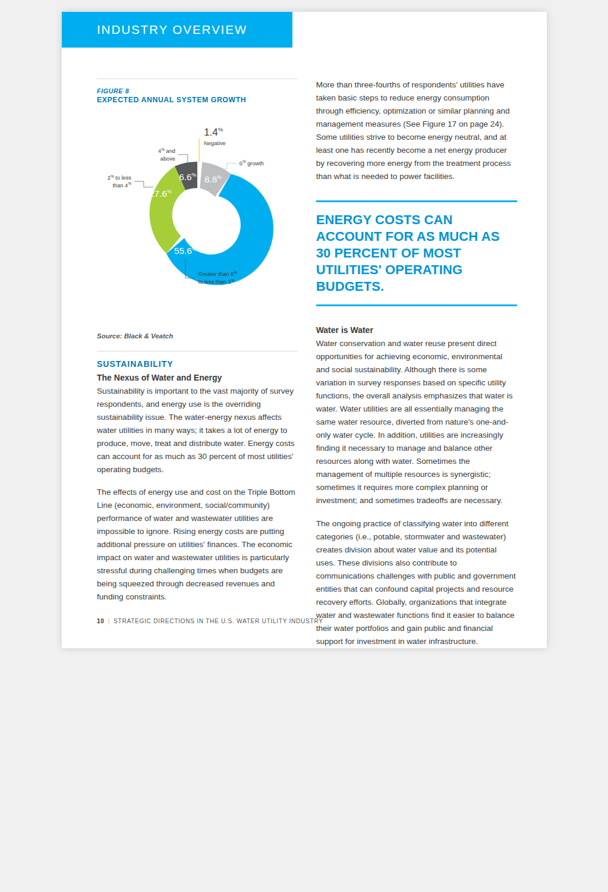Industry Overview
Figure 8
Expected Annual System Growth
Segments (clockwise from 12 o'clock): 1.4% Negative (yellow-ish/white small) -> actually tiny sliver 8.8% 0% growth (light gray) 55.6% >0 to <2% (cyan) 27.6% 2 to <4% (green) 6.6% 4% and above (dark gray) 8.8% 55.6% 27.6% 6.6% 1.4% Negative 0% growth Greater than 0% to less than 2% 2% to less than 4% 4% and above
Source: Black & Veatch
Sustainability
The Nexus of Water and Energy
Sustainability is important to the vast majority of survey respondents, and energy use is the overriding sustainability issue. The water-energy nexus affects water utilities in many ways; it takes a lot of energy to produce, move, treat and distribute water. Energy costs can account for as much as 30 percent of most utilities' operating budgets.
The effects of energy use and cost on the Triple Bottom Line (economic, environment, social/community) performance of water and wastewater utilities are impossible to ignore. Rising energy costs are putting additional pressure on utilities' finances. The economic impact on water and wastewater utilities is particularly stressful during challenging times when budgets are being squeezed through decreased revenues and funding constraints.
More than three-fourths of respondents' utilities have taken basic steps to reduce energy consumption through efficiency, optimization or similar planning and management measures (See Figure 17 on page 24). Some utilities strive to become energy neutral, and at least one has recently become a net energy producer by recovering more energy from the treatment process than what is needed to power facilities.
Energy costs can account for as much as 30 percent of most utilities' operating budgets.
Water is Water
Water conservation and water reuse present direct opportunities for achieving economic, environmental and social sustainability. Although there is some variation in survey responses based on specific utility functions, the overall analysis emphasizes that water is water. Water utilities are all essentially managing the same water resource, diverted from nature's one-and-only water cycle. In addition, utilities are increasingly finding it necessary to manage and balance other resources along with water. Sometimes the management of multiple resources is synergistic; sometimes it requires more complex planning or investment; and sometimes tradeoffs are necessary.
The ongoing practice of classifying water into different categories (i.e., potable, stormwater and wastewater) creates division about water value and its potential uses. These divisions also contribute to communications challenges with public and government entities that can confound capital projects and resource recovery efforts. Globally, organizations that integrate water and wastewater functions find it easier to balance their water portfolios and gain public and financial support for investment in water infrastructure.
10|Strategic Directions in the U.S. Water Utility Industry